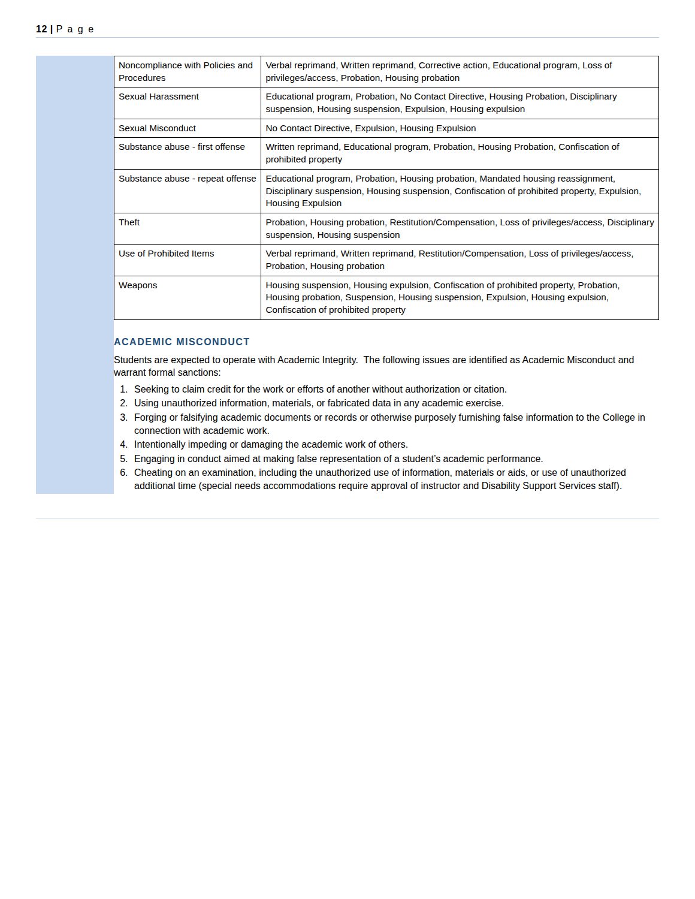12 | P a g e
| Noncompliance with Policies and Procedures | Verbal reprimand, Written reprimand, Corrective action, Educational program, Loss of privileges/access, Probation, Housing probation |
| Sexual Harassment | Educational program, Probation, No Contact Directive, Housing Probation, Disciplinary suspension, Housing suspension, Expulsion, Housing expulsion |
| Sexual Misconduct | No Contact Directive, Expulsion, Housing Expulsion |
| Substance abuse - first offense | Written reprimand, Educational program, Probation, Housing Probation, Confiscation of prohibited property |
| Substance abuse - repeat offense | Educational program, Probation, Housing probation, Mandated housing reassignment, Disciplinary suspension, Housing suspension, Confiscation of prohibited property, Expulsion, Housing Expulsion |
| Theft | Probation, Housing probation, Restitution/Compensation, Loss of privileges/access, Disciplinary suspension, Housing suspension |
| Use of Prohibited Items | Verbal reprimand, Written reprimand, Restitution/Compensation, Loss of privileges/access, Probation, Housing probation |
| Weapons | Housing suspension, Housing expulsion, Confiscation of prohibited property, Probation, Housing probation, Suspension, Housing suspension, Expulsion, Housing expulsion, Confiscation of prohibited property |
ACADEMIC MISCONDUCT
Students are expected to operate with Academic Integrity. The following issues are identified as Academic Misconduct and warrant formal sanctions:
Seeking to claim credit for the work or efforts of another without authorization or citation.
Using unauthorized information, materials, or fabricated data in any academic exercise.
Forging or falsifying academic documents or records or otherwise purposely furnishing false information to the College in connection with academic work.
Intentionally impeding or damaging the academic work of others.
Engaging in conduct aimed at making false representation of a student’s academic performance.
Cheating on an examination, including the unauthorized use of information, materials or aids, or use of unauthorized additional time (special needs accommodations require approval of instructor and Disability Support Services staff).